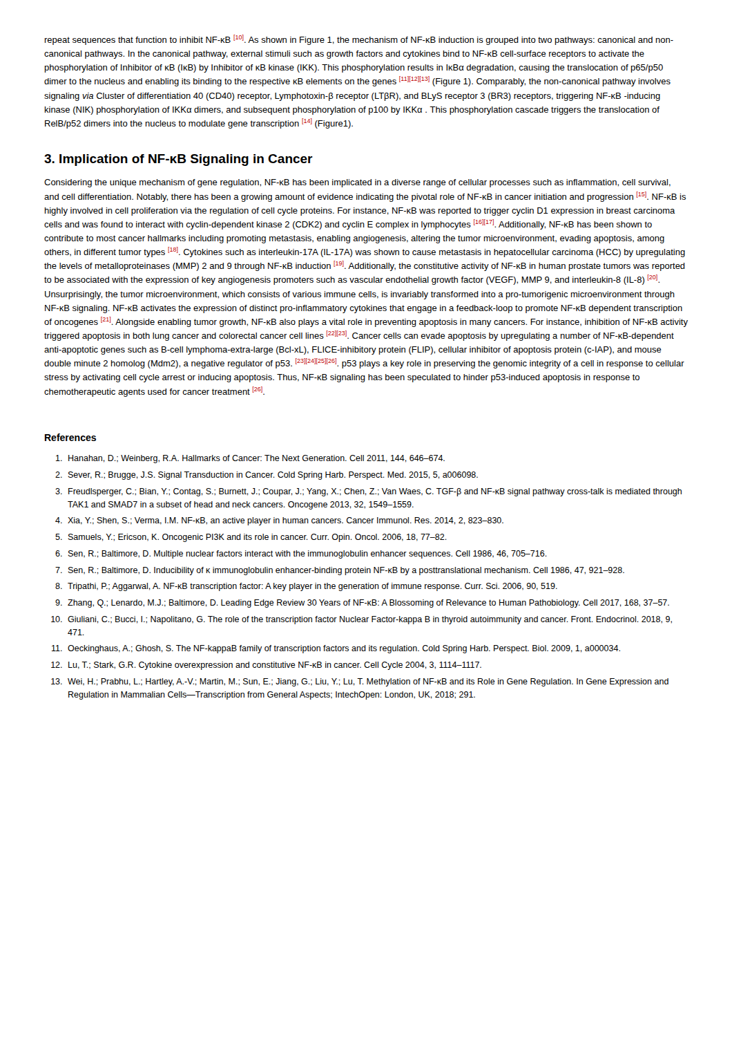repeat sequences that function to inhibit NF-κB [10]. As shown in Figure 1, the mechanism of NF-κB induction is grouped into two pathways: canonical and non-canonical pathways. In the canonical pathway, external stimuli such as growth factors and cytokines bind to NF-κB cell-surface receptors to activate the phosphorylation of Inhibitor of κB (IκB) by Inhibitor of κB kinase (IKK). This phosphorylation results in IκBα degradation, causing the translocation of p65/p50 dimer to the nucleus and enabling its binding to the respective κB elements on the genes [11][12][13] (Figure 1). Comparably, the non-canonical pathway involves signaling via Cluster of differentiation 40 (CD40) receptor, Lymphotoxin-β receptor (LTβR), and BLyS receptor 3 (BR3) receptors, triggering NF-κB -inducing kinase (NIK) phosphorylation of IKKα dimers, and subsequent phosphorylation of p100 by IKKα . This phosphorylation cascade triggers the translocation of RelB/p52 dimers into the nucleus to modulate gene transcription [14] (Figure1).
3. Implication of NF-κB Signaling in Cancer
Considering the unique mechanism of gene regulation, NF-κB has been implicated in a diverse range of cellular processes such as inflammation, cell survival, and cell differentiation. Notably, there has been a growing amount of evidence indicating the pivotal role of NF-κB in cancer initiation and progression [15]. NF-κB is highly involved in cell proliferation via the regulation of cell cycle proteins. For instance, NF-κB was reported to trigger cyclin D1 expression in breast carcinoma cells and was found to interact with cyclin-dependent kinase 2 (CDK2) and cyclin E complex in lymphocytes [16][17]. Additionally, NF-κB has been shown to contribute to most cancer hallmarks including promoting metastasis, enabling angiogenesis, altering the tumor microenvironment, evading apoptosis, among others, in different tumor types [18]. Cytokines such as interleukin-17A (IL-17A) was shown to cause metastasis in hepatocellular carcinoma (HCC) by upregulating the levels of metalloproteinases (MMP) 2 and 9 through NF-κB induction [19]. Additionally, the constitutive activity of NF-κB in human prostate tumors was reported to be associated with the expression of key angiogenesis promoters such as vascular endothelial growth factor (VEGF), MMP 9, and interleukin-8 (IL-8) [20]. Unsurprisingly, the tumor microenvironment, which consists of various immune cells, is invariably transformed into a pro-tumorigenic microenvironment through NF-κB signaling. NF-κB activates the expression of distinct pro-inflammatory cytokines that engage in a feedback-loop to promote NF-κB dependent transcription of oncogenes [21]. Alongside enabling tumor growth, NF-κB also plays a vital role in preventing apoptosis in many cancers. For instance, inhibition of NF-κB activity triggered apoptosis in both lung cancer and colorectal cancer cell lines [22][23]. Cancer cells can evade apoptosis by upregulating a number of NF-κB-dependent anti-apoptotic genes such as B-cell lymphoma-extra-large (Bcl-xL), FLICE-inhibitory protein (FLIP), cellular inhibitor of apoptosis protein (c-IAP), and mouse double minute 2 homolog (Mdm2), a negative regulator of p53. [23][24][25][26]. p53 plays a key role in preserving the genomic integrity of a cell in response to cellular stress by activating cell cycle arrest or inducing apoptosis. Thus, NF-κB signaling has been speculated to hinder p53-induced apoptosis in response to chemotherapeutic agents used for cancer treatment [26].
References
Hanahan, D.; Weinberg, R.A. Hallmarks of Cancer: The Next Generation. Cell 2011, 144, 646–674.
Sever, R.; Brugge, J.S. Signal Transduction in Cancer. Cold Spring Harb. Perspect. Med. 2015, 5, a006098.
Freudlsperger, C.; Bian, Y.; Contag, S.; Burnett, J.; Coupar, J.; Yang, X.; Chen, Z.; Van Waes, C. TGF-β and NF-κB signal pathway cross-talk is mediated through TAK1 and SMAD7 in a subset of head and neck cancers. Oncogene 2013, 32, 1549–1559.
Xia, Y.; Shen, S.; Verma, I.M. NF-κB, an active player in human cancers. Cancer Immunol. Res. 2014, 2, 823–830.
Samuels, Y.; Ericson, K. Oncogenic PI3K and its role in cancer. Curr. Opin. Oncol. 2006, 18, 77–82.
Sen, R.; Baltimore, D. Multiple nuclear factors interact with the immunoglobulin enhancer sequences. Cell 1986, 46, 705–716.
Sen, R.; Baltimore, D. Inducibility of κ immunoglobulin enhancer-binding protein NF-κB by a posttranslational mechanism. Cell 1986, 47, 921–928.
Tripathi, P.; Aggarwal, A. NF-κB transcription factor: A key player in the generation of immune response. Curr. Sci. 2006, 90, 519.
Zhang, Q.; Lenardo, M.J.; Baltimore, D. Leading Edge Review 30 Years of NF-κB: A Blossoming of Relevance to Human Pathobiology. Cell 2017, 168, 37–57.
Giuliani, C.; Bucci, I.; Napolitano, G. The role of the transcription factor Nuclear Factor-kappa B in thyroid autoimmunity and cancer. Front. Endocrinol. 2018, 9, 471.
Oeckinghaus, A.; Ghosh, S. The NF-kappaB family of transcription factors and its regulation. Cold Spring Harb. Perspect. Biol. 2009, 1, a000034.
Lu, T.; Stark, G.R. Cytokine overexpression and constitutive NF-κB in cancer. Cell Cycle 2004, 3, 1114–1117.
Wei, H.; Prabhu, L.; Hartley, A.-V.; Martin, M.; Sun, E.; Jiang, G.; Liu, Y.; Lu, T. Methylation of NF-κB and its Role in Gene Regulation. In Gene Expression and Regulation in Mammalian Cells—Transcription from General Aspects; IntechOpen: London, UK, 2018; 291.